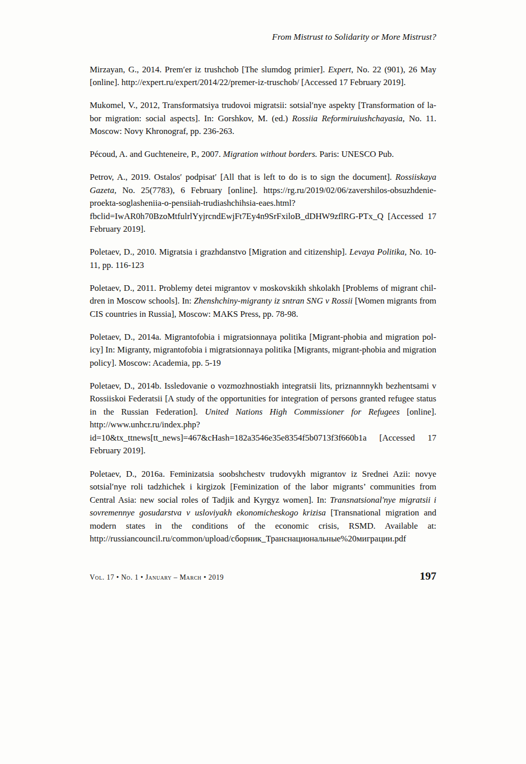From Mistrust to Solidarity or More Mistrust?
Mirzayan, G., 2014. Premʹer iz trushchob [The slumdog primier]. Expert, No. 22 (901), 26 May [online]. http://expert.ru/expert/2014/22/premer-iz-truschob/ [Accessed 17 February 2019].
Mukomel, V., 2012, Transformatsiya trudovoi migratsii: sotsialʹnye aspekty [Transformation of labor migration: social aspects]. In: Gorshkov, M. (ed.) Rossiia Reformiruiushchayasia, No. 11. Moscow: Novy Khronograf, pp. 236-263.
Pécoud, A. and Guchteneire, P., 2007. Migration without borders. Paris: UNESCO Pub.
Petrov, A., 2019. Ostalosʹ podpisatʹ [All that is left to do is to sign the document]. Rossiiskaya Gazeta, No. 25(7783), 6 February [online]. https://rg.ru/2019/02/06/zavershilos-obsuzhdenie-proekta-soglasheniia-o-pensiiah-trudiashchihsia-eaes.html?fbclid=IwAR0h70BzoMtfulrlYyjrcndEwjFt7Ey4n9SrFxiloB_dDHW9zflRG-PTx_Q [Accessed 17 February 2019].
Poletaev, D., 2010. Migratsia i grazhdanstvo [Migration and citizenship]. Levaya Politika, No. 10-11, pp. 116-123
Poletaev, D., 2011. Problemy detei migrantov v moskovskikh shkolakh [Problems of migrant children in Moscow schools]. In: Zhenshchiny-migranty iz sntran SNG v Rossii [Women migrants from CIS countries in Russia], Moscow: MAKS Press, pp. 78-98.
Poletaev, D., 2014a. Migrantofobia i migratsionnaya politika [Migrant-phobia and migration policy] In: Migranty, migrantofobia i migratsionnaya politika [Migrants, migrant-phobia and migration policy]. Moscow: Academia, pp. 5-19
Poletaev, D., 2014b. Issledovanie o vozmozhnostiakh integratsii lits, priznannnykh bezhentsami v Rossiiskoi Federatsii [A study of the opportunities for integration of persons granted refugee status in the Russian Federation]. United Nations High Commissioner for Refugees [online]. http://www.unhcr.ru/index.php?id=10&tx_ttnews[tt_news]=467&cHash=182a3546e35e8354f5b0713f3f660b1a [Accessed 17 February 2019].
Poletaev, D., 2016a. Feminizatsia soobshchestv trudovykh migrantov iz Srednei Azii: novye sotsialʹnye roli tadzhichek i kirgizok [Feminization of the labor migrants’ communities from Central Asia: new social roles of Tadjik and Kyrgyz women]. In: Transnatsionalʹnye migratsii i sovremennye gosudarstva v usloviyakh ekonomicheskogo krizisa [Transnational migration and modern states in the conditions of the economic crisis, RSMD. Available at: http://russiancouncil.ru/common/upload/сборник_Транснациональные%20миграции.pdf
Vol. 17 • No. 1 • January – March • 2019 197